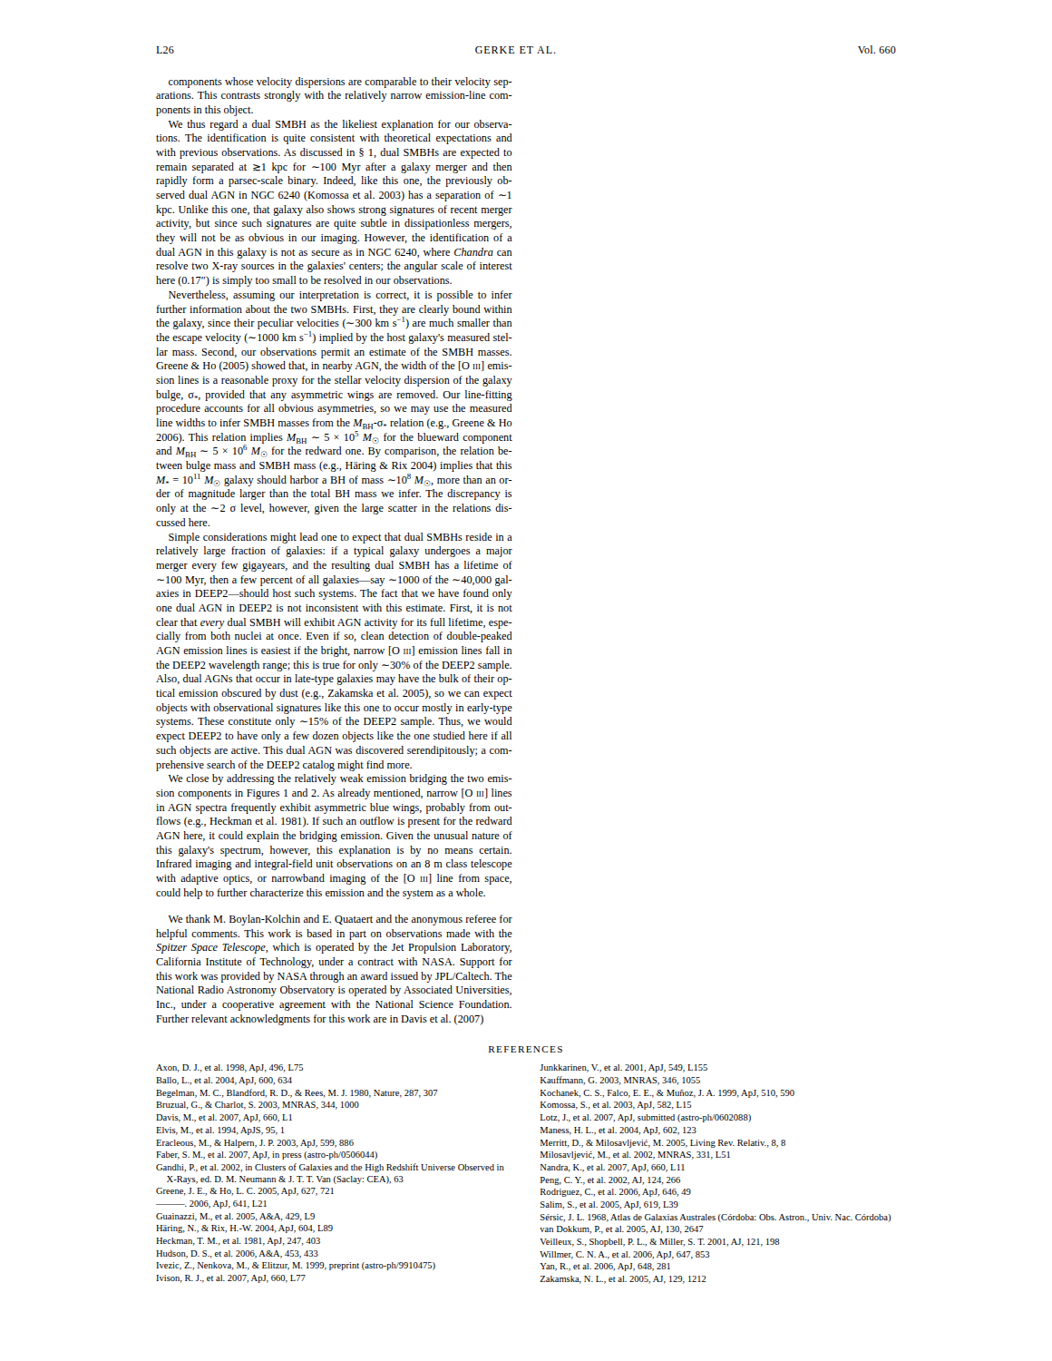L26 GERKE ET AL. Vol. 660
components whose velocity dispersions are comparable to their velocity separations. This contrasts strongly with the relatively narrow emission-line components in this object.
We thus regard a dual SMBH as the likeliest explanation for our observations. The identification is quite consistent with theoretical expectations and with previous observations. As discussed in § 1, dual SMBHs are expected to remain separated at ≳1 kpc for ∼100 Myr after a galaxy merger and then rapidly form a parsec-scale binary. Indeed, like this one, the previously observed dual AGN in NGC 6240 (Komossa et al. 2003) has a separation of ∼1 kpc. Unlike this one, that galaxy also shows strong signatures of recent merger activity, but since such signatures are quite subtle in dissipationless mergers, they will not be as obvious in our imaging. However, the identification of a dual AGN in this galaxy is not as secure as in NGC 6240, where Chandra can resolve two X-ray sources in the galaxies' centers; the angular scale of interest here (0.17″) is simply too small to be resolved in our observations.
Nevertheless, assuming our interpretation is correct, it is possible to infer further information about the two SMBHs. First, they are clearly bound within the galaxy, since their peculiar velocities (∼300 km s−1) are much smaller than the escape velocity (∼1000 km s−1) implied by the host galaxy's measured stellar mass. Second, our observations permit an estimate of the SMBH masses. Greene & Ho (2005) showed that, in nearby AGN, the width of the [O iii] emission lines is a reasonable proxy for the stellar velocity dispersion of the galaxy bulge, σ*, provided that any asymmetric wings are removed. Our line-fitting procedure accounts for all obvious asymmetries, so we may use the measured line widths to infer SMBH masses from the MBH-σ* relation (e.g., Greene & Ho 2006). This relation implies MBH ∼ 5 × 105 M☉ for the blueward component and MBH ∼ 5 × 106 M☉ for the redward one. By comparison, the relation between bulge mass and SMBH mass (e.g., Häring & Rix 2004) implies that this M* = 1011 M☉ galaxy should harbor a BH of mass ∼108 M☉, more than an order of magnitude larger than the total BH mass we infer. The discrepancy is only at the ∼2 σ level, however, given the large scatter in the relations discussed here.
Simple considerations might lead one to expect that dual SMBHs reside in a relatively large fraction of galaxies: if a typical galaxy undergoes a major merger every few gigayears, and the resulting dual SMBH has a lifetime of ∼100 Myr, then a few percent of all galaxies—say ∼1000 of the ∼40,000 galaxies in DEEP2—should host such systems. The fact that we have found only one dual AGN in DEEP2 is not inconsistent with this estimate. First, it is not clear that every dual SMBH will exhibit AGN activity for its full lifetime, especially from both nuclei at once. Even if so, clean detection of double-peaked AGN emission lines is easiest if the bright, narrow [O iii] emission lines fall in the DEEP2 wavelength range; this is true for only ∼30% of the DEEP2 sample. Also, dual AGNs that occur in late-type galaxies may have the bulk of their optical emission obscured by dust (e.g., Zakamska et al. 2005), so we can expect objects with observational signatures like this one to occur mostly in early-type systems. These constitute only ∼15% of the DEEP2 sample. Thus, we would expect DEEP2 to have only a few dozen objects like the one studied here if all such objects are active. This dual AGN was discovered serendipitously; a comprehensive search of the DEEP2 catalog might find more.
We close by addressing the relatively weak emission bridging the two emission components in Figures 1 and 2. As already mentioned, narrow [O iii] lines in AGN spectra frequently exhibit asymmetric blue wings, probably from outflows (e.g., Heckman et al. 1981). If such an outflow is present for the redward AGN here, it could explain the bridging emission. Given the unusual nature of this galaxy's spectrum, however, this explanation is by no means certain. Infrared imaging and integral-field unit observations on an 8 m class telescope with adaptive optics, or narrowband imaging of the [O iii] line from space, could help to further characterize this emission and the system as a whole.
We thank M. Boylan-Kolchin and E. Quataert and the anonymous referee for helpful comments. This work is based in part on observations made with the Spitzer Space Telescope, which is operated by the Jet Propulsion Laboratory, California Institute of Technology, under a contract with NASA. Support for this work was provided by NASA through an award issued by JPL/Caltech. The National Radio Astronomy Observatory is operated by Associated Universities, Inc., under a cooperative agreement with the National Science Foundation. Further relevant acknowledgments for this work are in Davis et al. (2007)
References
Axon, D. J., et al. 1998, ApJ, 496, L75
Ballo, L., et al. 2004, ApJ, 600, 634
Begelman, M. C., Blandford, R. D., & Rees, M. J. 1980, Nature, 287, 307
Bruzual, G., & Charlot, S. 2003, MNRAS, 344, 1000
Davis, M., et al. 2007, ApJ, 660, L1
Elvis, M., et al. 1994, ApJS, 95, 1
Eracleous, M., & Halpern, J. P. 2003, ApJ, 599, 886
Faber, S. M., et al. 2007, ApJ, in press (astro-ph/0506044)
Gandhi, P., et al. 2002, in Clusters of Galaxies and the High Redshift Universe Observed in X-Rays, ed. D. M. Neumann & J. T. T. Van (Saclay: CEA), 63
Greene, J. E., & Ho, L. C. 2005, ApJ, 627, 721
———. 2006, ApJ, 641, L21
Guainazzi, M., et al. 2005, A&A, 429, L9
Häring, N., & Rix, H.-W. 2004, ApJ, 604, L89
Heckman, T. M., et al. 1981, ApJ, 247, 403
Hudson, D. S., et al. 2006, A&A, 453, 433
Ivezic, Z., Nenkova, M., & Elitzur, M. 1999, preprint (astro-ph/9910475)
Ivison, R. J., et al. 2007, ApJ, 660, L77
Junkkarinen, V., et al. 2001, ApJ, 549, L155
Kauffmann, G. 2003, MNRAS, 346, 1055
Kochanek, C. S., Falco, E. E., & Muñoz, J. A. 1999, ApJ, 510, 590
Komossa, S., et al. 2003, ApJ, 582, L15
Lotz, J., et al. 2007, ApJ, submitted (astro-ph/0602088)
Maness, H. L., et al. 2004, ApJ, 602, 123
Merritt, D., & Milosavljević, M. 2005, Living Rev. Relativ., 8, 8
Milosavljević, M., et al. 2002, MNRAS, 331, L51
Nandra, K., et al. 2007, ApJ, 660, L11
Peng, C. Y., et al. 2002, AJ, 124, 266
Rodriguez, C., et al. 2006, ApJ, 646, 49
Salim, S., et al. 2005, ApJ, 619, L39
Sérsic, J. L. 1968, Atlas de Galaxias Australes (Córdoba: Obs. Astron., Univ. Nac. Córdoba)
van Dokkum, P., et al. 2005, AJ, 130, 2647
Veilleux, S., Shopbell, P. L., & Miller, S. T. 2001, AJ, 121, 198
Willmer, C. N. A., et al. 2006, ApJ, 647, 853
Yan, R., et al. 2006, ApJ, 648, 281
Zakamska, N. L., et al. 2005, AJ, 129, 1212